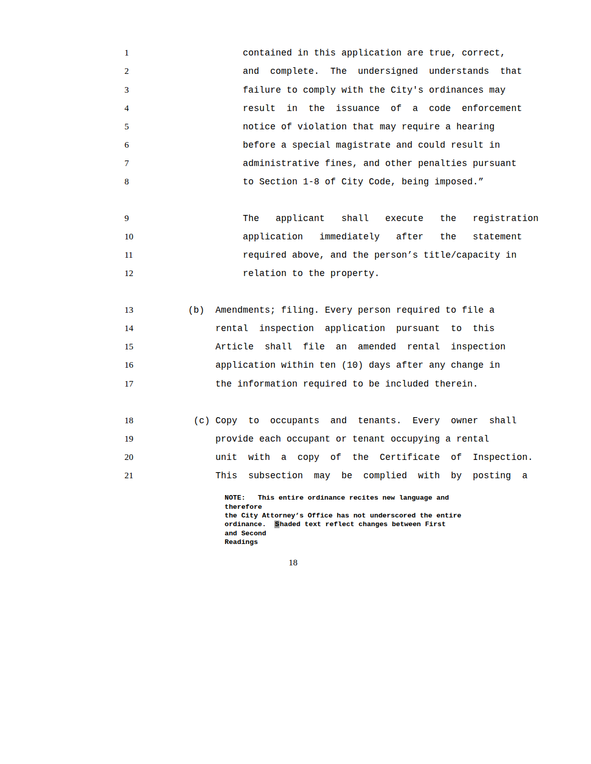| 1 | contained in this application are true, correct, |
| 2 | and complete. The undersigned understands that |
| 3 | failure to comply with the City's ordinances may |
| 4 | result in the issuance of a code enforcement |
| 5 | notice of violation that may require a hearing |
| 6 | before a special magistrate and could result in |
| 7 | administrative fines, and other penalties pursuant |
| 8 | to Section 1-8 of City Code, being imposed.” |
| 9 | The applicant shall execute the registration |
| 10 | application immediately after the statement |
| 11 | required above, and the person’s title/capacity in |
| 12 | relation to the property. |
| 13 | (b) Amendments; filing. Every person required to file a |
| 14 | rental inspection application pursuant to this |
| 15 | Article shall file an amended rental inspection |
| 16 | application within ten (10) days after any change in |
| 17 | the information required to be included therein. |
| 18 | (c) Copy to occupants and tenants. Every owner shall |
| 19 | provide each occupant or tenant occupying a rental |
| 20 | unit with a copy of the Certificate of Inspection. |
| 21 | This subsection may be complied with by posting a |
NOTE: This entire ordinance recites new language and therefore
the City Attorney’s Office has not underscored the entire
ordinance. Shaded text reflect changes between First and Second
Readings
18